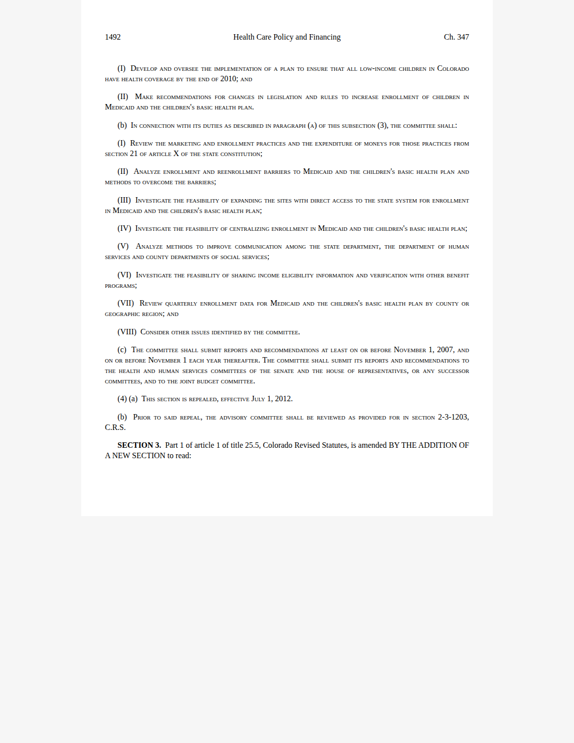1492
Health Care Policy and Financing
Ch. 347
(I) Develop and oversee the implementation of a plan to ensure that all low-income children in Colorado have health coverage by the end of 2010; and
(II) Make recommendations for changes in legislation and rules to increase enrollment of children in Medicaid and the children's basic health plan.
(b) In connection with its duties as described in paragraph (a) of this subsection (3), the committee shall:
(I) Review the marketing and enrollment practices and the expenditure of moneys for those practices from section 21 of article X of the state constitution;
(II) Analyze enrollment and reenrollment barriers to Medicaid and the children's basic health plan and methods to overcome the barriers;
(III) Investigate the feasibility of expanding the sites with direct access to the state system for enrollment in Medicaid and the children's basic health plan;
(IV) Investigate the feasibility of centralizing enrollment in Medicaid and the children's basic health plan;
(V) Analyze methods to improve communication among the state department, the department of human services and county departments of social services;
(VI) Investigate the feasibility of sharing income eligibility information and verification with other benefit programs;
(VII) Review quarterly enrollment data for Medicaid and the children's basic health plan by county or geographic region; and
(VIII) Consider other issues identified by the committee.
(c) The committee shall submit reports and recommendations at least on or before November 1, 2007, and on or before November 1 each year thereafter. The committee shall submit its reports and recommendations to the health and human services committees of the senate and the house of representatives, or any successor committees, and to the joint budget committee.
(4) (a) This section is repealed, effective July 1, 2012.
(b) Prior to said repeal, the advisory committee shall be reviewed as provided for in section 2-3-1203, C.R.S.
SECTION 3. Part 1 of article 1 of title 25.5, Colorado Revised Statutes, is amended BY THE ADDITION OF A NEW SECTION to read: